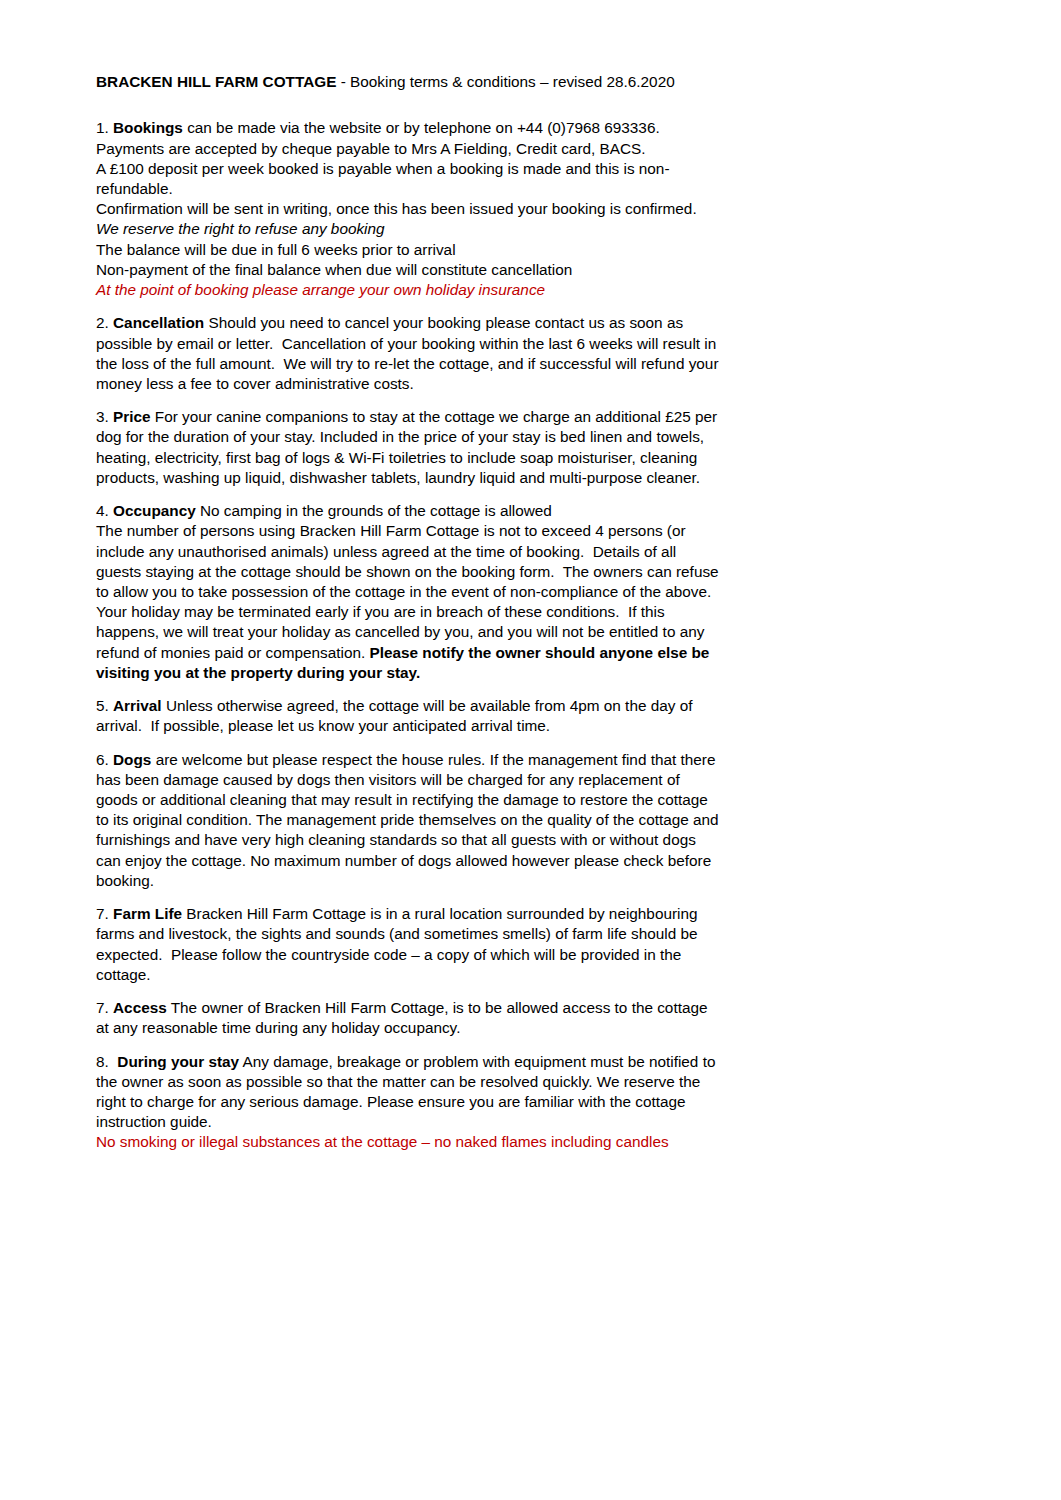BRACKEN HILL FARM COTTAGE - Booking terms & conditions – revised 28.6.2020
1. Bookings can be made via the website or by telephone on +44 (0)7968 693336.
Payments are accepted by cheque payable to Mrs A Fielding, Credit card, BACS.
A £100 deposit per week booked is payable when a booking is made and this is non-refundable.
Confirmation will be sent in writing, once this has been issued your booking is confirmed.
We reserve the right to refuse any booking
The balance will be due in full 6 weeks prior to arrival
Non-payment of the final balance when due will constitute cancellation
At the point of booking please arrange your own holiday insurance
2. Cancellation Should you need to cancel your booking please contact us as soon as possible by email or letter. Cancellation of your booking within the last 6 weeks will result in the loss of the full amount. We will try to re-let the cottage, and if successful will refund your money less a fee to cover administrative costs.
3. Price For your canine companions to stay at the cottage we charge an additional £25 per dog for the duration of your stay. Included in the price of your stay is bed linen and towels, heating, electricity, first bag of logs & Wi-Fi toiletries to include soap moisturiser, cleaning products, washing up liquid, dishwasher tablets, laundry liquid and multi-purpose cleaner.
4. Occupancy No camping in the grounds of the cottage is allowed
The number of persons using Bracken Hill Farm Cottage is not to exceed 4 persons (or include any unauthorised animals) unless agreed at the time of booking. Details of all guests staying at the cottage should be shown on the booking form. The owners can refuse to allow you to take possession of the cottage in the event of non-compliance of the above. Your holiday may be terminated early if you are in breach of these conditions. If this happens, we will treat your holiday as cancelled by you, and you will not be entitled to any refund of monies paid or compensation. Please notify the owner should anyone else be visiting you at the property during your stay.
5. Arrival Unless otherwise agreed, the cottage will be available from 4pm on the day of arrival. If possible, please let us know your anticipated arrival time.
6. Dogs are welcome but please respect the house rules. If the management find that there has been damage caused by dogs then visitors will be charged for any replacement of goods or additional cleaning that may result in rectifying the damage to restore the cottage to its original condition. The management pride themselves on the quality of the cottage and furnishings and have very high cleaning standards so that all guests with or without dogs can enjoy the cottage. No maximum number of dogs allowed however please check before booking.
7. Farm Life Bracken Hill Farm Cottage is in a rural location surrounded by neighbouring farms and livestock, the sights and sounds (and sometimes smells) of farm life should be expected. Please follow the countryside code – a copy of which will be provided in the cottage.
7. Access The owner of Bracken Hill Farm Cottage, is to be allowed access to the cottage at any reasonable time during any holiday occupancy.
8. During your stay Any damage, breakage or problem with equipment must be notified to the owner as soon as possible so that the matter can be resolved quickly. We reserve the right to charge for any serious damage. Please ensure you are familiar with the cottage instruction guide.
No smoking or illegal substances at the cottage – no naked flames including candles